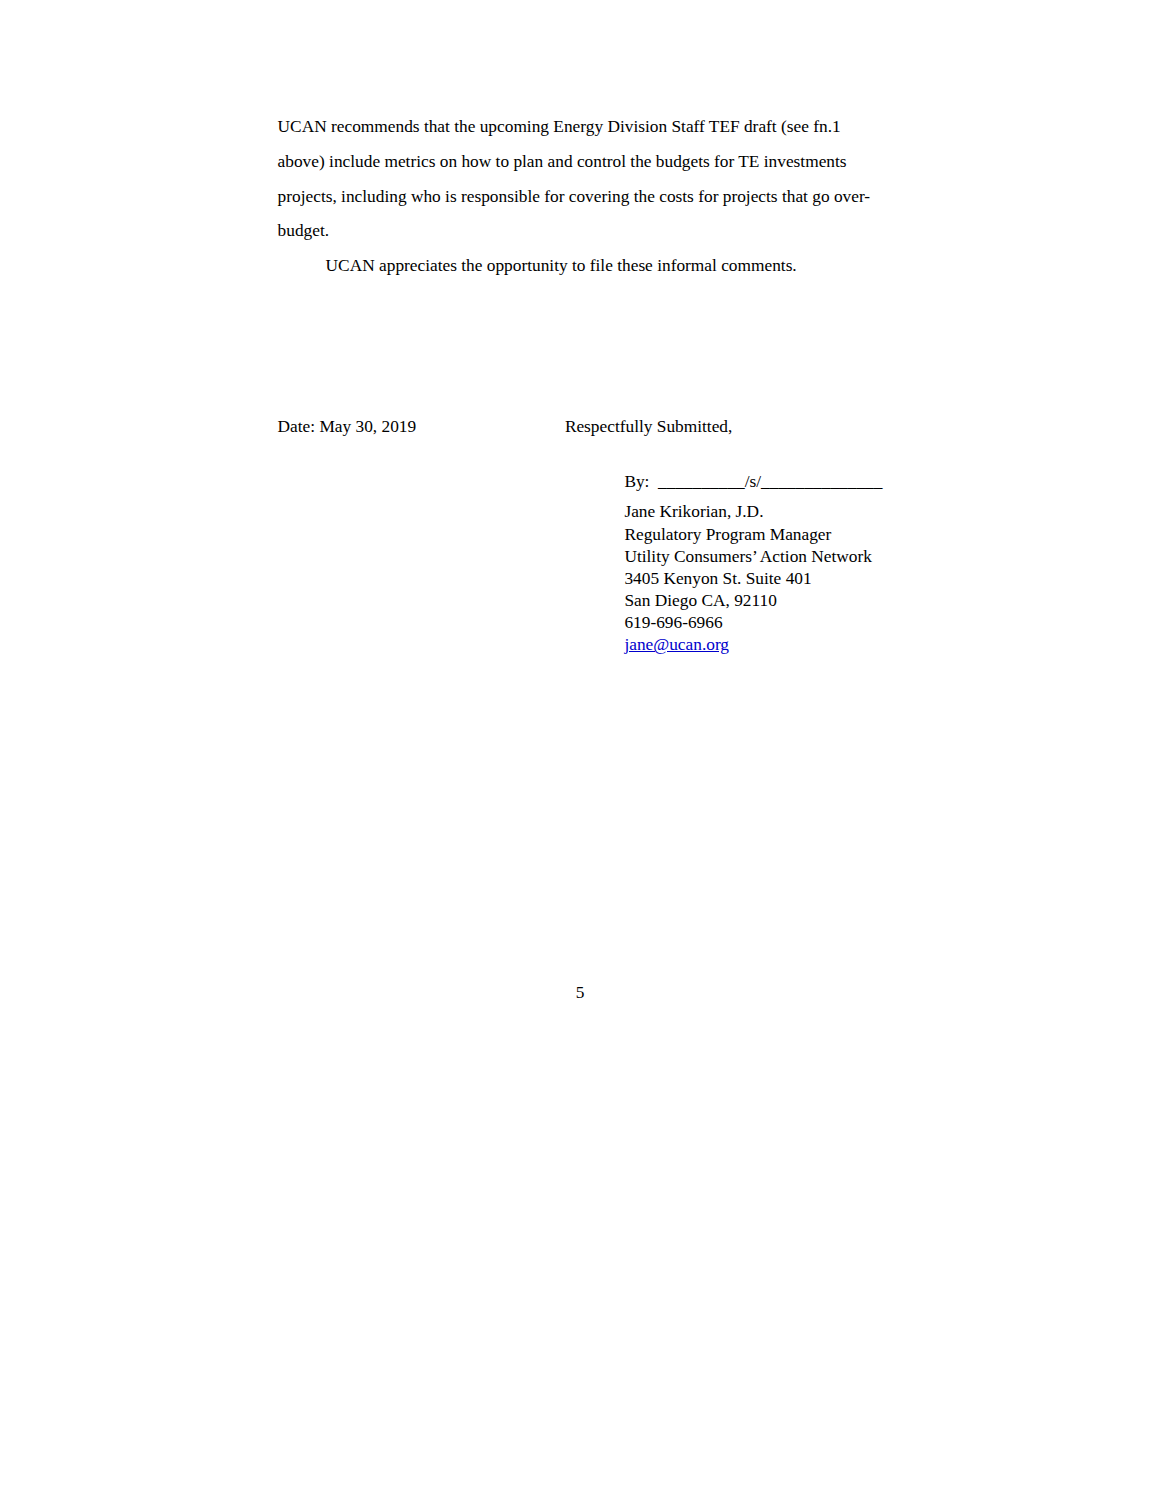UCAN recommends that the upcoming Energy Division Staff TEF draft (see fn.1 above) include metrics on how to plan and control the budgets for TE investments projects, including who is responsible for covering the costs for projects that go over-budget.
UCAN appreciates the opportunity to file these informal comments.
Date: May 30, 2019
Respectfully Submitted,
By: __________/s/______________
Jane Krikorian, J.D.
Regulatory Program Manager
Utility Consumers’ Action Network
3405 Kenyon St. Suite 401
San Diego CA, 92110
619-696-6966
jane@ucan.org
5